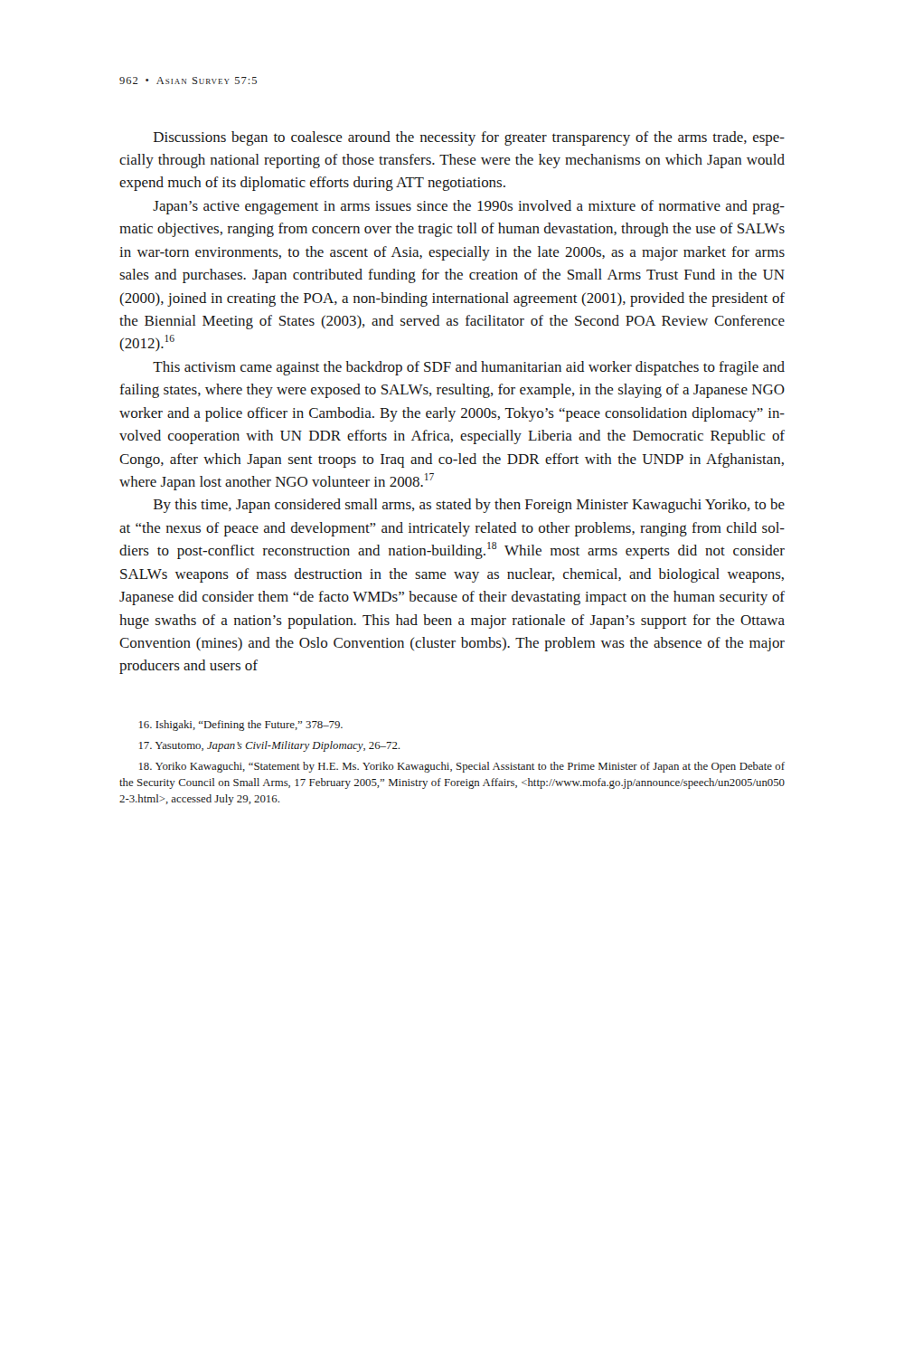962•Asian Survey 57:5
Discussions began to coalesce around the necessity for greater transparency of the arms trade, especially through national reporting of those transfers. These were the key mechanisms on which Japan would expend much of its diplomatic efforts during ATT negotiations.
Japan’s active engagement in arms issues since the 1990s involved a mixture of normative and pragmatic objectives, ranging from concern over the tragic toll of human devastation, through the use of SALWs in war-torn environments, to the ascent of Asia, especially in the late 2000s, as a major market for arms sales and purchases. Japan contributed funding for the creation of the Small Arms Trust Fund in the UN (2000), joined in creating the POA, a non-binding international agreement (2001), provided the president of the Biennial Meeting of States (2003), and served as facilitator of the Second POA Review Conference (2012).16
This activism came against the backdrop of SDF and humanitarian aid worker dispatches to fragile and failing states, where they were exposed to SALWs, resulting, for example, in the slaying of a Japanese NGO worker and a police officer in Cambodia. By the early 2000s, Tokyo’s “peace consolidation diplomacy” involved cooperation with UN DDR efforts in Africa, especially Liberia and the Democratic Republic of Congo, after which Japan sent troops to Iraq and co-led the DDR effort with the UNDP in Afghanistan, where Japan lost another NGO volunteer in 2008.17
By this time, Japan considered small arms, as stated by then Foreign Minister Kawaguchi Yoriko, to be at “the nexus of peace and development” and intricately related to other problems, ranging from child soldiers to post-conflict reconstruction and nation-building.18 While most arms experts did not consider SALWs weapons of mass destruction in the same way as nuclear, chemical, and biological weapons, Japanese did consider them “de facto WMDs” because of their devastating impact on the human security of huge swaths of a nation’s population. This had been a major rationale of Japan’s support for the Ottawa Convention (mines) and the Oslo Convention (cluster bombs). The problem was the absence of the major producers and users of
16. Ishigaki, “Defining the Future,” 378–79.
17. Yasutomo, Japan’s Civil-Military Diplomacy, 26–72.
18. Yoriko Kawaguchi, “Statement by H.E. Ms. Yoriko Kawaguchi, Special Assistant to the Prime Minister of Japan at the Open Debate of the Security Council on Small Arms, 17 February 2005,” Ministry of Foreign Affairs, <http://www.mofa.go.jp/announce/speech/un2005/un0502-3.html>, accessed July 29, 2016.